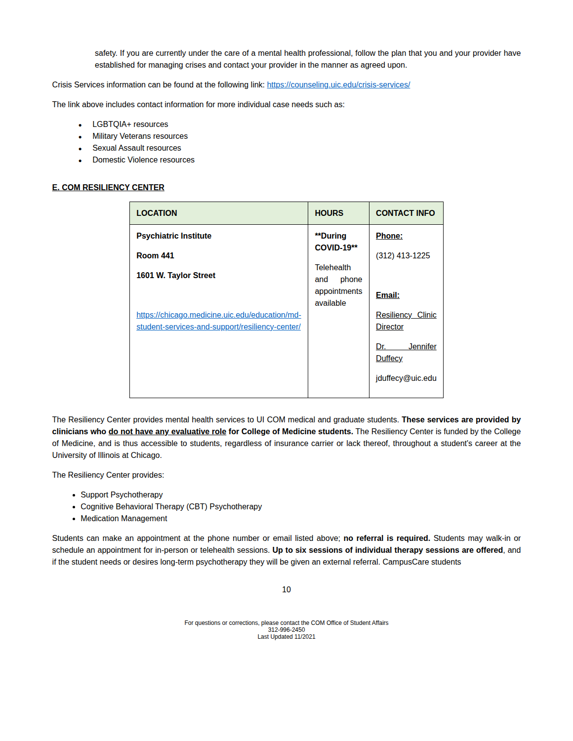safety. If you are currently under the care of a mental health professional, follow the plan that you and your provider have established for managing crises and contact your provider in the manner as agreed upon.
Crisis Services information can be found at the following link: https://counseling.uic.edu/crisis-services/
The link above includes contact information for more individual case needs such as:
LGBTQIA+ resources
Military Veterans resources
Sexual Assault resources
Domestic Violence resources
E. COM RESILIENCY CENTER
| LOCATION | HOURS | CONTACT INFO |
| --- | --- | --- |
| Psychiatric Institute Room 441 1601 W. Taylor Street https://chicago.medicine.uic.edu/education/md-student-services-and-support/resiliency-center/ | **During COVID-19** Telehealth and phone appointments available | Phone: (312) 413-1225 Email: Resiliency Clinic Director Dr. Jennifer Duffecy jduffecy@uic.edu |
The Resiliency Center provides mental health services to UI COM medical and graduate students. These services are provided by clinicians who do not have any evaluative role for College of Medicine students. The Resiliency Center is funded by the College of Medicine, and is thus accessible to students, regardless of insurance carrier or lack thereof, throughout a student's career at the University of Illinois at Chicago.
The Resiliency Center provides:
Support Psychotherapy
Cognitive Behavioral Therapy (CBT) Psychotherapy
Medication Management
Students can make an appointment at the phone number or email listed above; no referral is required. Students may walk-in or schedule an appointment for in-person or telehealth sessions. Up to six sessions of individual therapy sessions are offered, and if the student needs or desires long-term psychotherapy they will be given an external referral. CampusCare students
10
For questions or corrections, please contact the COM Office of Student Affairs
312-996-2450
Last Updated 11/2021